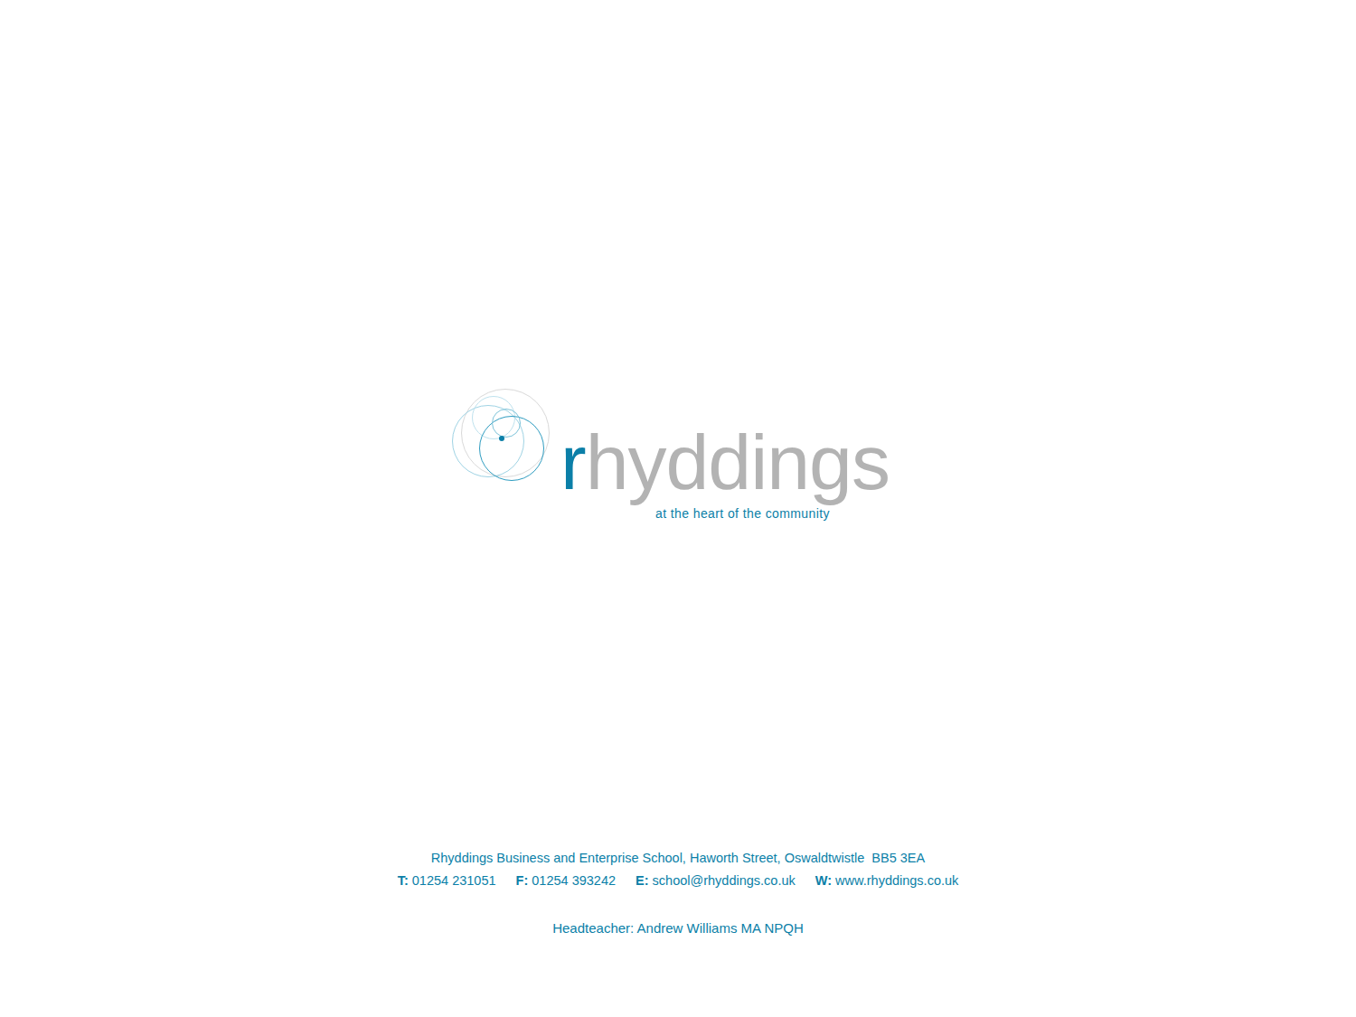rhyddings
at the heart of the community
Rhyddings Business and Enterprise School, Haworth Street, Oswaldtwistle BB5 3EA
T: 01254 231051 F: 01254 393242 E: school@rhyddings.co.uk W: www.rhyddings.co.uk
Headteacher: Andrew Williams MA NPQH